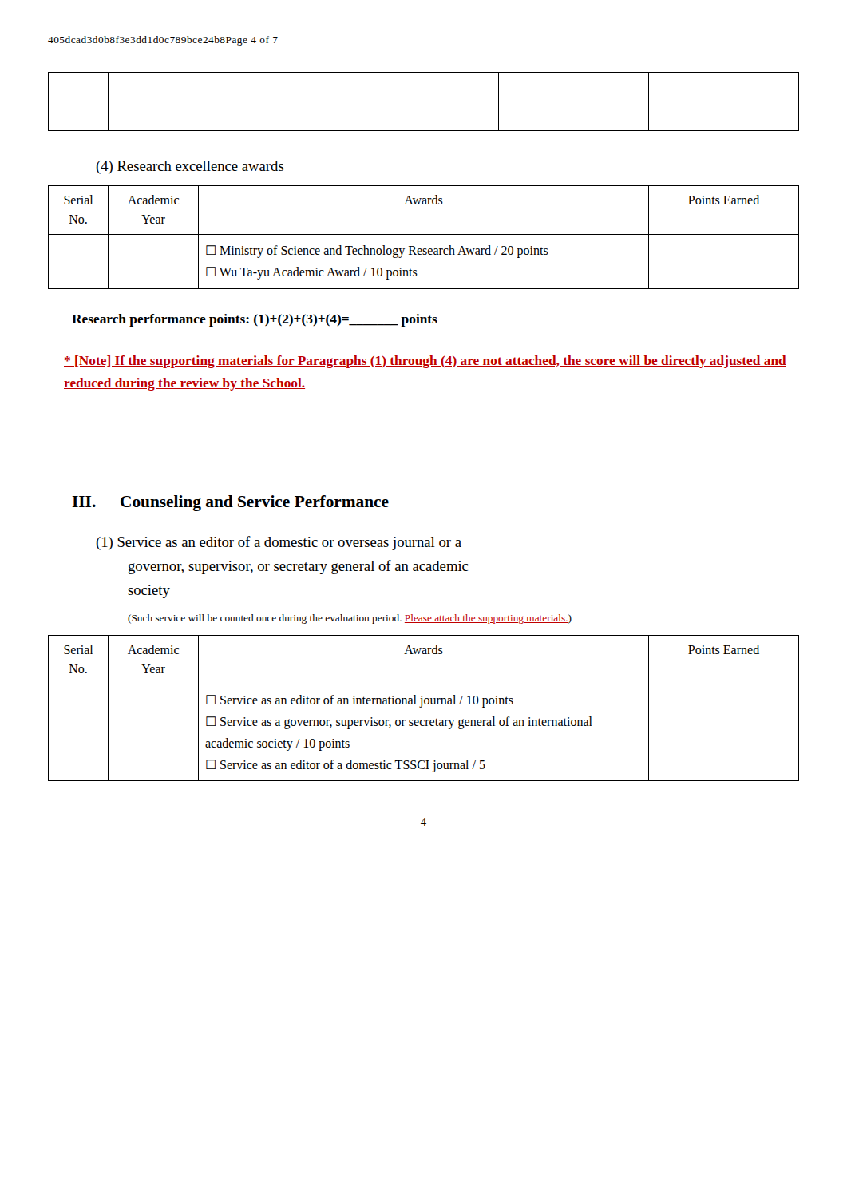405dcad3d0b8f3e3dd1d0c789bce24b8Page 4 of 7
(4) Research excellence awards
| Serial No. | Academic Year | Awards | Points Earned |
| --- | --- | --- | --- |
| | | ☐ Ministry of Science and Technology Research Award / 20 points ☐ Wu Ta-yu Academic Award / 10 points | |
Research performance points: (1)+(2)+(3)+(4)=_______ points
* [Note] If the supporting materials for Paragraphs (1) through (4) are not attached, the score will be directly adjusted and reduced during the review by the School.
III. Counseling and Service Performance
(1) Service as an editor of a domestic or overseas journal or a governor, supervisor, or secretary general of an academic society
(Such service will be counted once during the evaluation period. Please attach the supporting materials.)
| Serial No. | Academic Year | Awards | Points Earned |
| --- | --- | --- | --- |
| | | ☐ Service as an editor of an international journal / 10 points ☐ Service as a governor, supervisor, or secretary general of an international academic society / 10 points ☐ Service as an editor of a domestic TSSCI journal / 5 | |
4